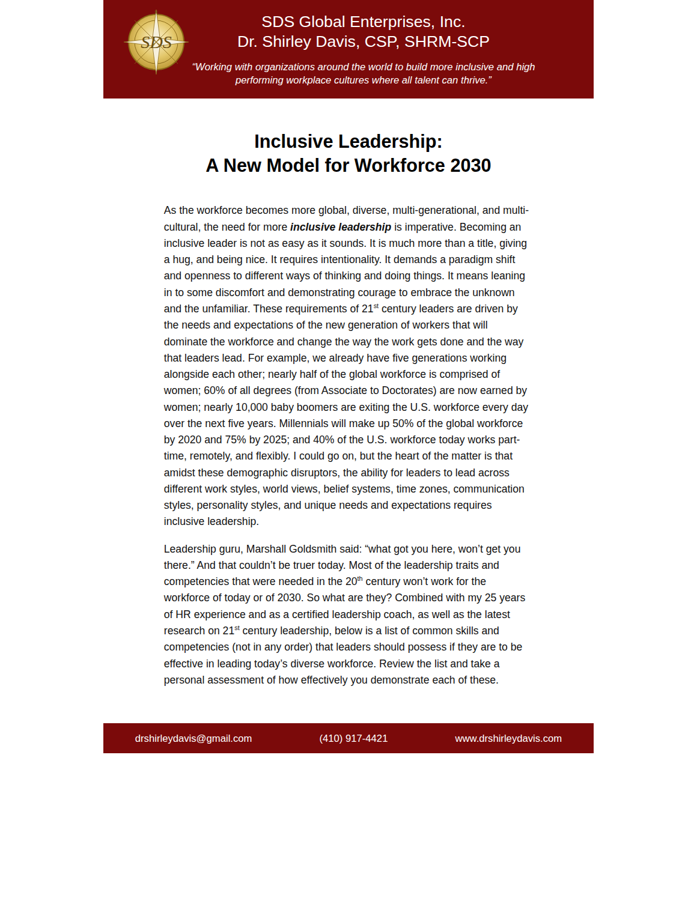SDS N
SDS Global Enterprises, Inc.
Dr. Shirley Davis, CSP, SHRM-SCP
“Working with organizations around the world to build more inclusive and high performing workplace cultures where all talent can thrive.”
Inclusive Leadership:
A New Model for Workforce 2030
As the workforce becomes more global, diverse, multi-generational, and multi-cultural, the need for more inclusive leadership is imperative. Becoming an inclusive leader is not as easy as it sounds. It is much more than a title, giving a hug, and being nice. It requires intentionality. It demands a paradigm shift and openness to different ways of thinking and doing things. It means leaning in to some discomfort and demonstrating courage to embrace the unknown and the unfamiliar. These requirements of 21st century leaders are driven by the needs and expectations of the new generation of workers that will dominate the workforce and change the way the work gets done and the way that leaders lead. For example, we already have five generations working alongside each other; nearly half of the global workforce is comprised of women; 60% of all degrees (from Associate to Doctorates) are now earned by women; nearly 10,000 baby boomers are exiting the U.S. workforce every day over the next five years. Millennials will make up 50% of the global workforce by 2020 and 75% by 2025; and 40% of the U.S. workforce today works part-time, remotely, and flexibly. I could go on, but the heart of the matter is that amidst these demographic disruptors, the ability for leaders to lead across different work styles, world views, belief systems, time zones, communication styles, personality styles, and unique needs and expectations requires inclusive leadership.
Leadership guru, Marshall Goldsmith said: “what got you here, won’t get you there.” And that couldn’t be truer today. Most of the leadership traits and competencies that were needed in the 20th century won’t work for the workforce of today or of 2030. So what are they? Combined with my 25 years of HR experience and as a certified leadership coach, as well as the latest research on 21st century leadership, below is a list of common skills and competencies (not in any order) that leaders should possess if they are to be effective in leading today’s diverse workforce. Review the list and take a personal assessment of how effectively you demonstrate each of these.
drshirleydavis@gmail.com (410) 917-4421 www.drshirleydavis.com